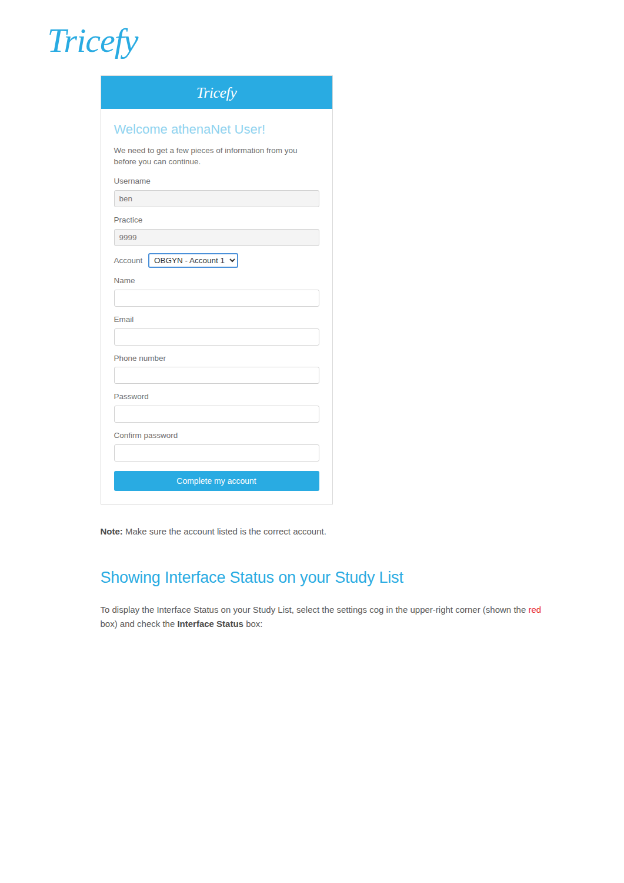Tricefy
Tricefy
Welcome athenaNet User!
We need to get a few pieces of information from you before you can continue.
Username Practice
Account OBGYN - Account 1
Name Email Phone number Password Confirm password Complete my account
Note: Make sure the account listed is the correct account.
Showing Interface Status on your Study List
To display the Interface Status on your Study List, select the settings cog in the upper-right corner (shown the red box) and check the Interface Status box: